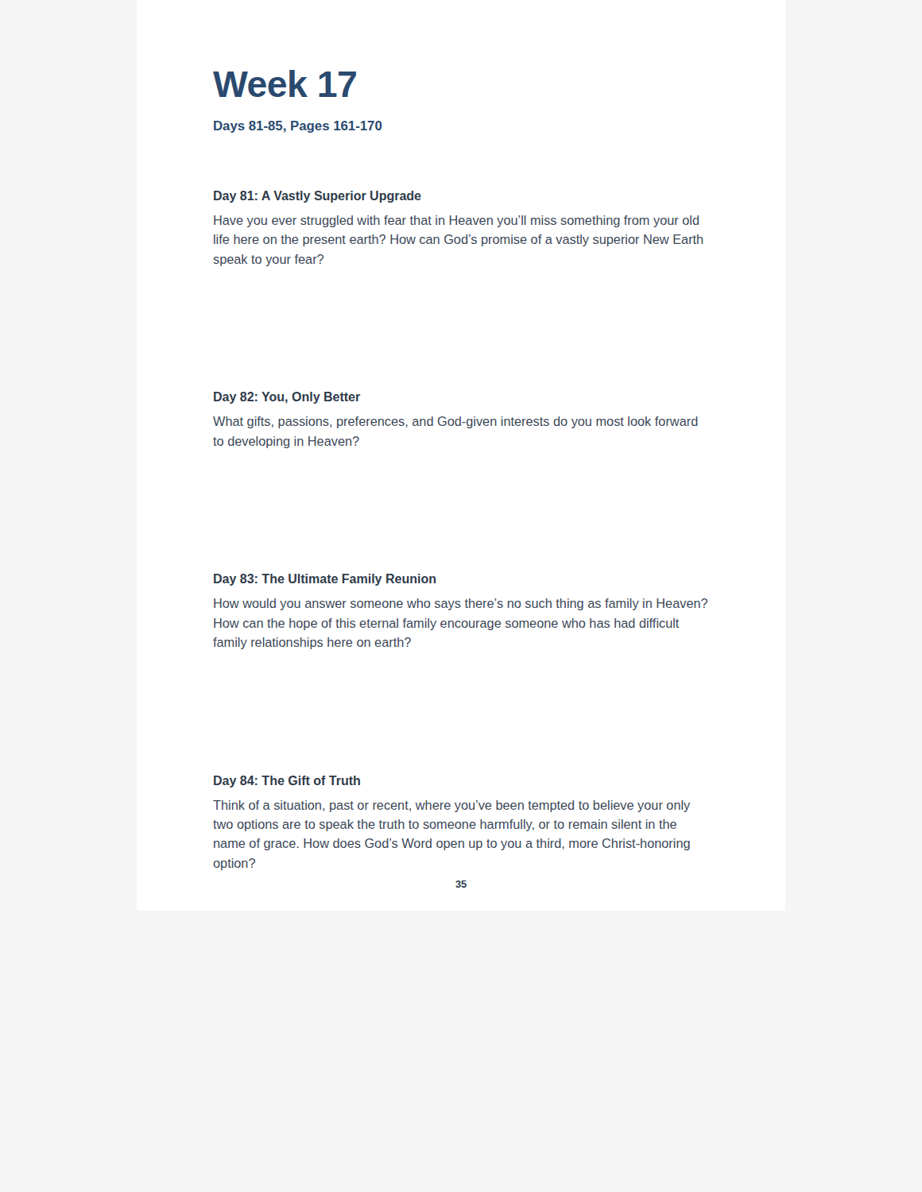Week 17
Days 81-85, Pages 161-170
Day 81: A Vastly Superior Upgrade
Have you ever struggled with fear that in Heaven you’ll miss something from your old life here on the present earth? How can God’s promise of a vastly superior New Earth speak to your fear?
Day 82: You, Only Better
What gifts, passions, preferences, and God-given interests do you most look forward to developing in Heaven?
Day 83: The Ultimate Family Reunion
How would you answer someone who says there’s no such thing as family in Heaven? How can the hope of this eternal family encourage someone who has had difficult family relationships here on earth?
Day 84: The Gift of Truth
Think of a situation, past or recent, where you’ve been tempted to believe your only two options are to speak the truth to someone harmfully, or to remain silent in the name of grace. How does God’s Word open up to you a third, more Christ-honoring option?
35